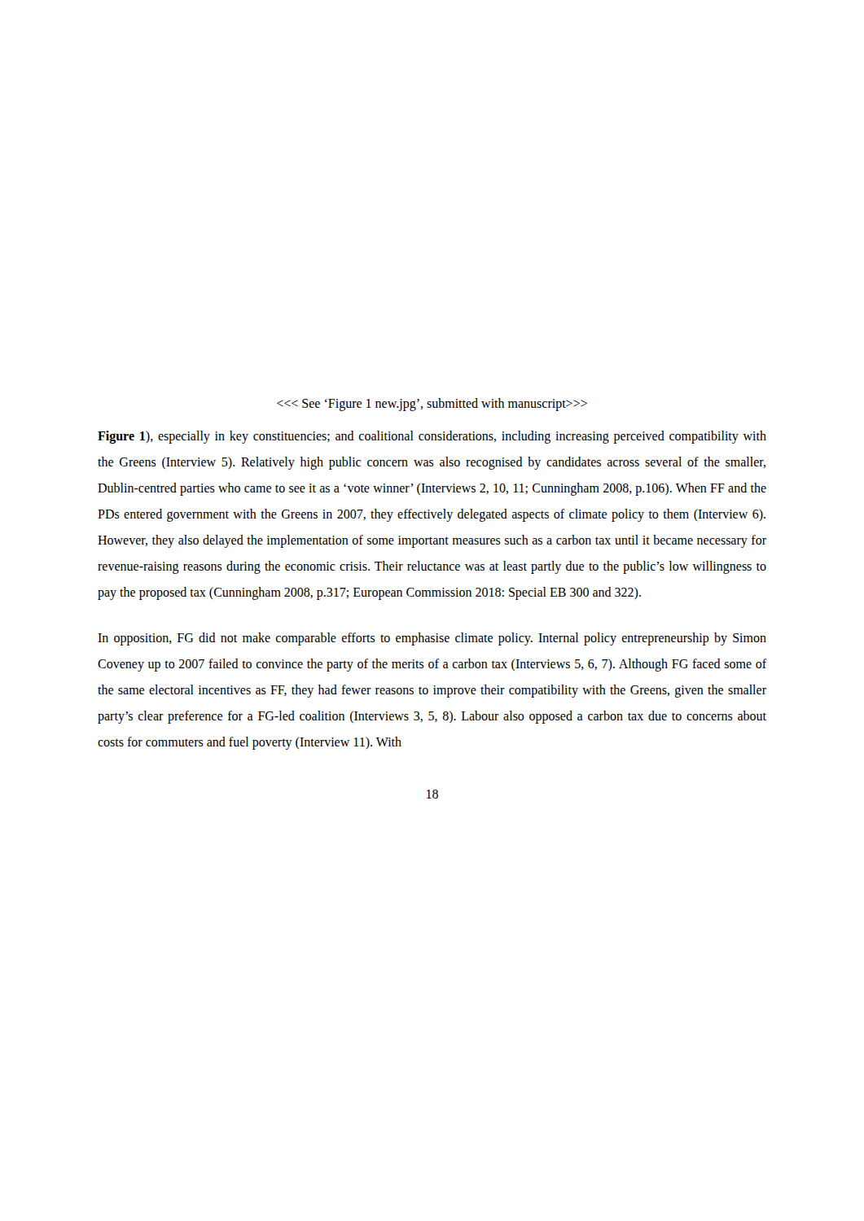<<< See ‘Figure 1 new.jpg’, submitted with manuscript>>>
Figure 1), especially in key constituencies; and coalitional considerations, including increasing perceived compatibility with the Greens (Interview 5). Relatively high public concern was also recognised by candidates across several of the smaller, Dublin-centred parties who came to see it as a ‘vote winner’ (Interviews 2, 10, 11; Cunningham 2008, p.106). When FF and the PDs entered government with the Greens in 2007, they effectively delegated aspects of climate policy to them (Interview 6). However, they also delayed the implementation of some important measures such as a carbon tax until it became necessary for revenue-raising reasons during the economic crisis. Their reluctance was at least partly due to the public’s low willingness to pay the proposed tax (Cunningham 2008, p.317; European Commission 2018: Special EB 300 and 322).
In opposition, FG did not make comparable efforts to emphasise climate policy. Internal policy entrepreneurship by Simon Coveney up to 2007 failed to convince the party of the merits of a carbon tax (Interviews 5, 6, 7). Although FG faced some of the same electoral incentives as FF, they had fewer reasons to improve their compatibility with the Greens, given the smaller party’s clear preference for a FG-led coalition (Interviews 3, 5, 8). Labour also opposed a carbon tax due to concerns about costs for commuters and fuel poverty (Interview 11). With
18